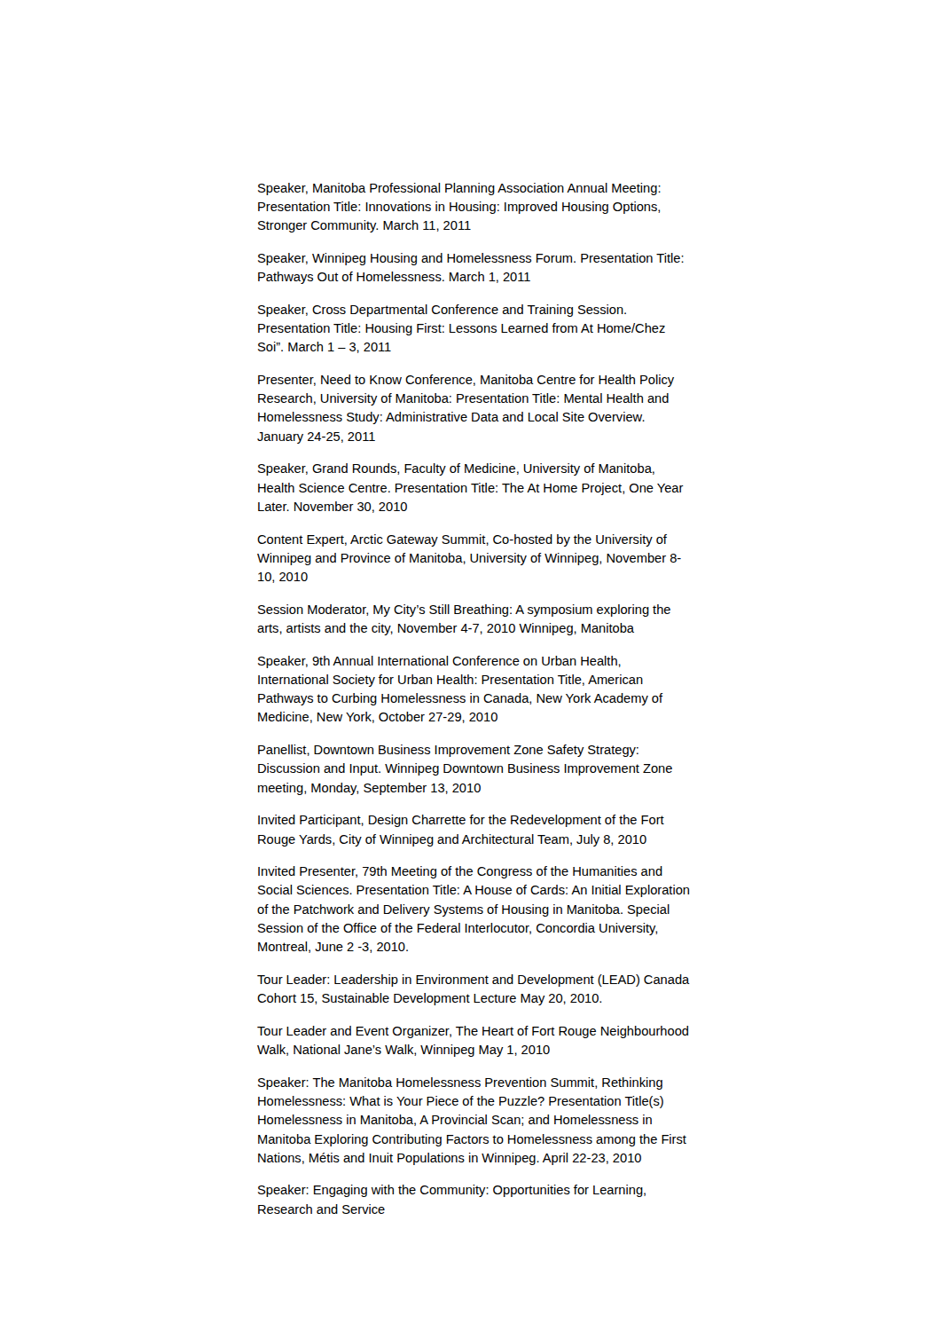Speaker, Manitoba Professional Planning Association Annual Meeting: Presentation Title: Innovations in Housing: Improved Housing Options, Stronger Community. March 11, 2011
Speaker, Winnipeg Housing and Homelessness Forum. Presentation Title: Pathways Out of Homelessness. March 1, 2011
Speaker, Cross Departmental Conference and Training Session. Presentation Title: Housing First: Lessons Learned from At Home/Chez Soi”. March 1 – 3, 2011
Presenter, Need to Know Conference, Manitoba Centre for Health Policy Research, University of Manitoba: Presentation Title: Mental Health and Homelessness Study: Administrative Data and Local Site Overview. January 24-25, 2011
Speaker, Grand Rounds, Faculty of Medicine, University of Manitoba, Health Science Centre. Presentation Title: The At Home Project, One Year Later. November 30, 2010
Content Expert, Arctic Gateway Summit, Co-hosted by the University of Winnipeg and Province of Manitoba, University of Winnipeg, November 8-10, 2010
Session Moderator, My City’s Still Breathing: A symposium exploring the arts, artists and the city, November 4-7, 2010 Winnipeg, Manitoba
Speaker, 9th Annual International Conference on Urban Health, International Society for Urban Health: Presentation Title, American Pathways to Curbing Homelessness in Canada, New York Academy of Medicine, New York, October 27-29, 2010
Panellist, Downtown Business Improvement Zone Safety Strategy: Discussion and Input. Winnipeg Downtown Business Improvement Zone meeting, Monday, September 13, 2010
Invited Participant, Design Charrette for the Redevelopment of the Fort Rouge Yards, City of Winnipeg and Architectural Team, July 8, 2010
Invited Presenter, 79th Meeting of the Congress of the Humanities and Social Sciences. Presentation Title: A House of Cards: An Initial Exploration of the Patchwork and Delivery Systems of Housing in Manitoba. Special Session of the Office of the Federal Interlocutor, Concordia University, Montreal, June 2 -3, 2010.
Tour Leader: Leadership in Environment and Development (LEAD) Canada Cohort 15, Sustainable Development Lecture May 20, 2010.
Tour Leader and Event Organizer, The Heart of Fort Rouge Neighbourhood Walk, National Jane’s Walk, Winnipeg May 1, 2010
Speaker: The Manitoba Homelessness Prevention Summit, Rethinking Homelessness: What is Your Piece of the Puzzle? Presentation Title(s) Homelessness in Manitoba, A Provincial Scan; and Homelessness in Manitoba Exploring Contributing Factors to Homelessness among the First Nations, Métis and Inuit Populations in Winnipeg. April 22-23, 2010
Speaker: Engaging with the Community: Opportunities for Learning, Research and Service